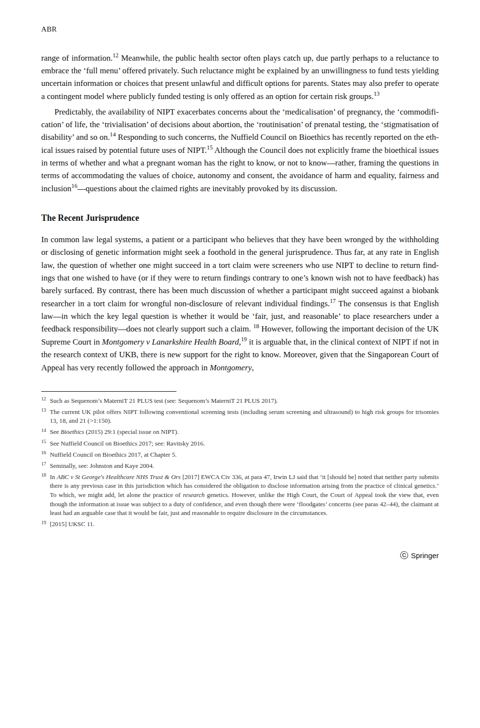ABR
range of information.12 Meanwhile, the public health sector often plays catch up, due partly perhaps to a reluctance to embrace the ‘full menu’ offered privately. Such reluctance might be explained by an unwillingness to fund tests yielding uncertain information or choices that present unlawful and difficult options for parents. States may also prefer to operate a contingent model where publicly funded testing is only offered as an option for certain risk groups.13
Predictably, the availability of NIPT exacerbates concerns about the ‘medicalisation’ of pregnancy, the ‘commodification’ of life, the ‘trivialisation’ of decisions about abortion, the ‘routinisation’ of prenatal testing, the ‘stigmatisation of disability’ and so on.14 Responding to such concerns, the Nuffield Council on Bioethics has recently reported on the ethical issues raised by potential future uses of NIPT.15 Although the Council does not explicitly frame the bioethical issues in terms of whether and what a pregnant woman has the right to know, or not to know—rather, framing the questions in terms of accommodating the values of choice, autonomy and consent, the avoidance of harm and equality, fairness and inclusion16—questions about the claimed rights are inevitably provoked by its discussion.
The Recent Jurisprudence
In common law legal systems, a patient or a participant who believes that they have been wronged by the withholding or disclosing of genetic information might seek a foothold in the general jurisprudence. Thus far, at any rate in English law, the question of whether one might succeed in a tort claim were screeners who use NIPT to decline to return findings that one wished to have (or if they were to return findings contrary to one’s known wish not to have feedback) has barely surfaced. By contrast, there has been much discussion of whether a participant might succeed against a biobank researcher in a tort claim for wrongful non-disclosure of relevant individual findings.17 The consensus is that English law—in which the key legal question is whether it would be ‘fair, just, and reasonable’ to place researchers under a feedback responsibility—does not clearly support such a claim. 18 However, following the important decision of the UK Supreme Court in Montgomery v Lanarkshire Health Board,19 it is arguable that, in the clinical context of NIPT if not in the research context of UKB, there is new support for the right to know. Moreover, given that the Singaporean Court of Appeal has very recently followed the approach in Montgomery,
Such as Sequenom’s MaterniT 21 PLUS test (see: Sequenom’s MaterniT 21 PLUS 2017).
The current UK pilot offers NIPT following conventional screening tests (including serum screening and ultrasound) to high risk groups for trisomies 13, 18, and 21 (>1:150).
See Bioethics (2015) 29:1 (special issue on NIPT).
See Nuffield Council on Bioethics 2017; see: Ravitsky 2016.
Nuffield Council on Bioethics 2017, at Chapter 5.
Seminally, see: Johnston and Kaye 2004.
In ABC v St George's Healthcare NHS Trust & Ors [2017] EWCA Civ 336, at para 47, Irwin LJ said that ‘it [should be] noted that neither party submits there is any previous case in this jurisdiction which has considered the obligation to disclose information arising from the practice of clinical genetics.’ To which, we might add, let alone the practice of research genetics. However, unlike the High Court, the Court of Appeal took the view that, even though the information at issue was subject to a duty of confidence, and even though there were ‘floodgates’ concerns (see paras 42–44), the claimant at least had an arguable case that it would be fair, just and reasonable to require disclosure in the circumstances.
[2015] UKSC 11.
ⓒSpringer